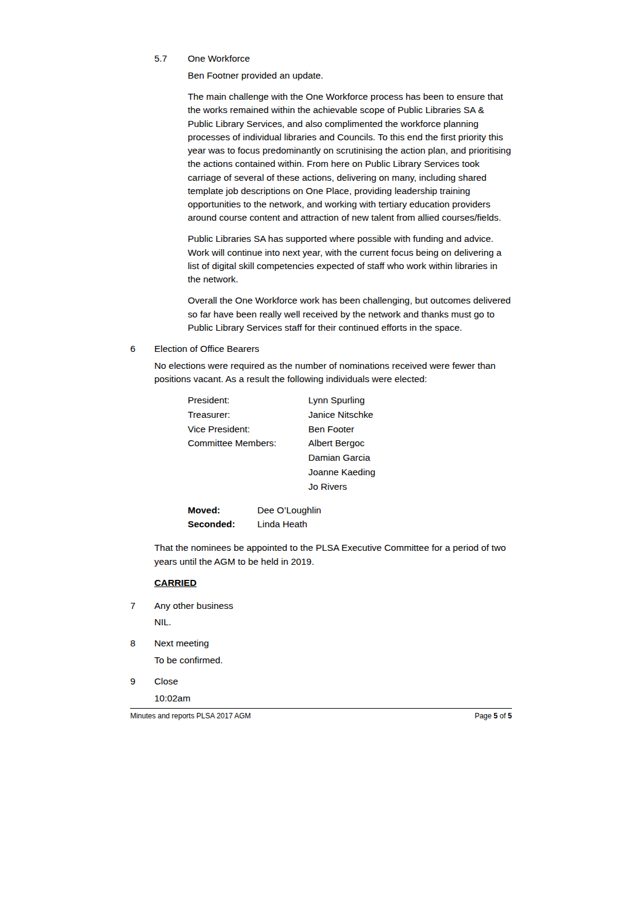5.7
One Workforce
Ben Footner provided an update.
The main challenge with the One Workforce process has been to ensure that the works remained within the achievable scope of Public Libraries SA & Public Library Services, and also complimented the workforce planning processes of individual libraries and Councils. To this end the first priority this year was to focus predominantly on scrutinising the action plan, and prioritising the actions contained within. From here on Public Library Services took carriage of several of these actions, delivering on many, including shared template job descriptions on One Place, providing leadership training opportunities to the network, and working with tertiary education providers around course content and attraction of new talent from allied courses/fields.
Public Libraries SA has supported where possible with funding and advice. Work will continue into next year, with the current focus being on delivering a list of digital skill competencies expected of staff who work within libraries in the network.
Overall the One Workforce work has been challenging, but outcomes delivered so far have been really well received by the network and thanks must go to Public Library Services staff for their continued efforts in the space.
6
Election of Office Bearers
No elections were required as the number of nominations received were fewer than positions vacant. As a result the following individuals were elected:
| President: | Lynn Spurling |
| Treasurer: | Janice Nitschke |
| Vice President: | Ben Footer |
| Committee Members: | Albert Bergoc |
| | Damian Garcia |
| | Joanne Kaeding |
| | Jo Rivers |
| Moved: | Dee O’Loughlin |
| Seconded: | Linda Heath |
That the nominees be appointed to the PLSA Executive Committee for a period of two years until the AGM to be held in 2019.
CARRIED
7
Any other business
NIL.
8
Next meeting
To be confirmed.
9
Close
10:02am
Minutes and reports PLSA 2017 AGM
Page 5 of 5